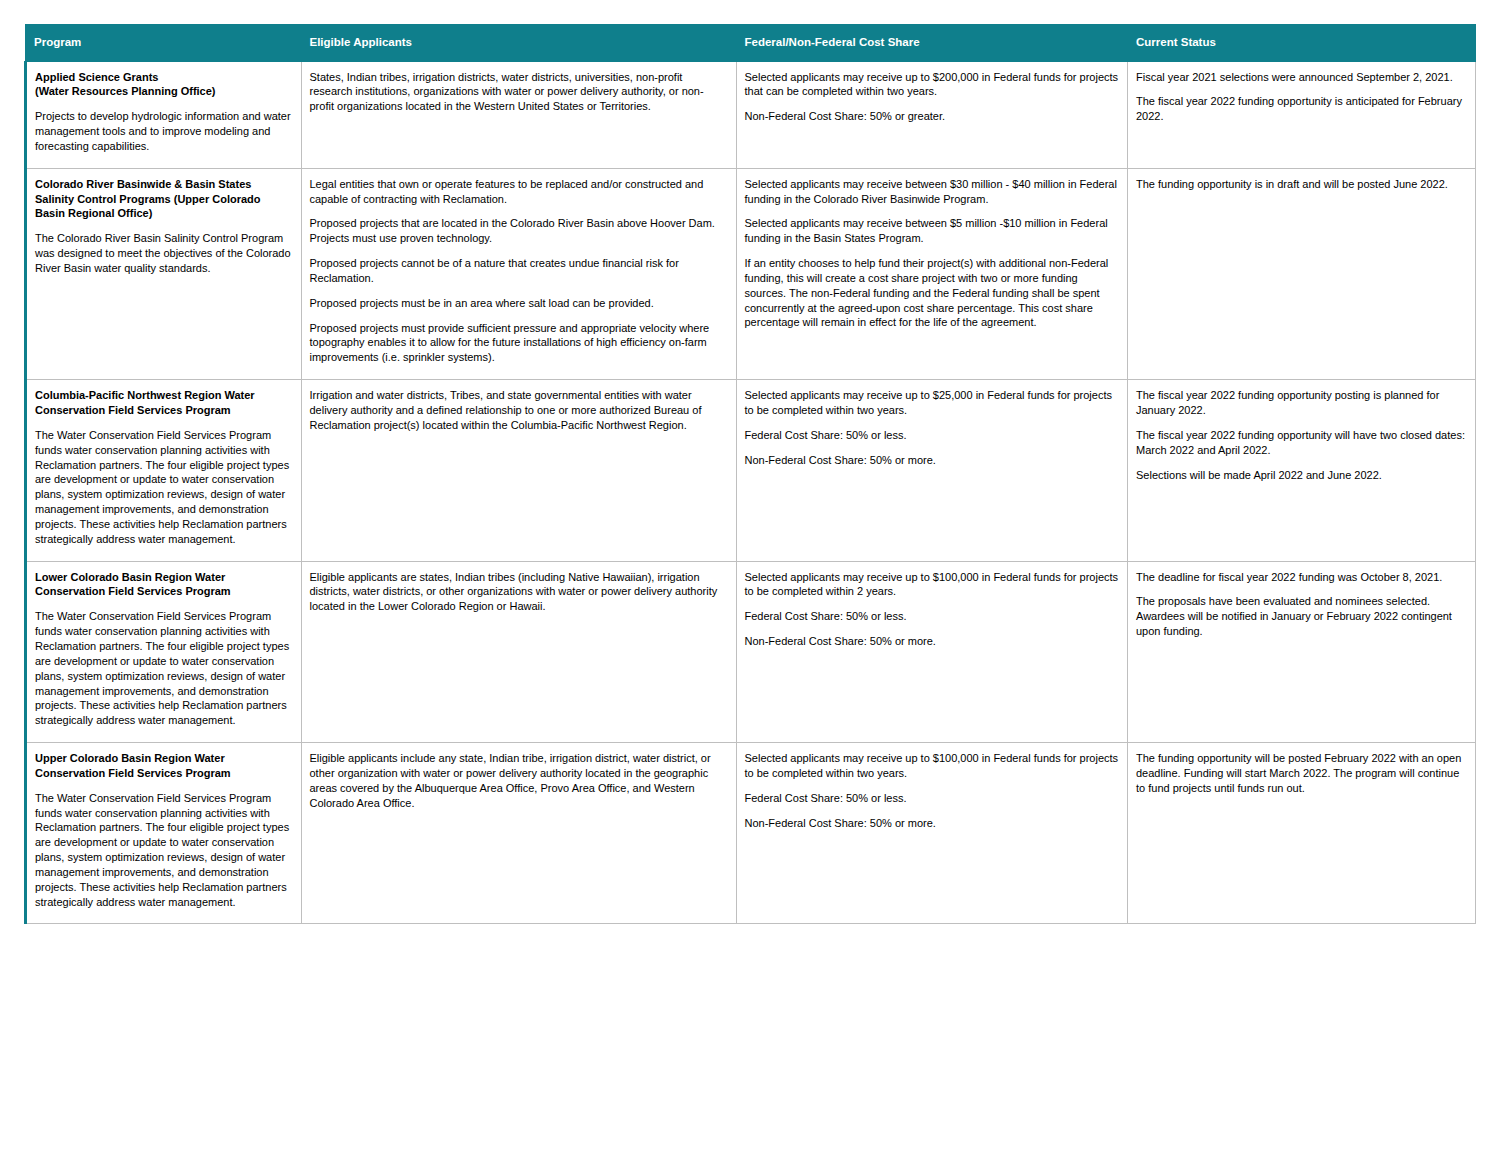| Program | Eligible Applicants | Federal/Non-Federal Cost Share | Current Status |
| --- | --- | --- | --- |
| Applied Science Grants (Water Resources Planning Office) Projects to develop hydrologic information and water management tools and to improve modeling and forecasting capabilities. | States, Indian tribes, irrigation districts, water districts, universities, non-profit research institutions, organizations with water or power delivery authority, or non-profit organizations located in the Western United States or Territories. | Selected applicants may receive up to $200,000 in Federal funds for projects that can be completed within two years. Non-Federal Cost Share: 50% or greater. | Fiscal year 2021 selections were announced September 2, 2021. The fiscal year 2022 funding opportunity is anticipated for February 2022. |
| Colorado River Basinwide & Basin States Salinity Control Programs (Upper Colorado Basin Regional Office) The Colorado River Basin Salinity Control Program was designed to meet the objectives of the Colorado River Basin water quality standards. | Legal entities that own or operate features to be replaced and/or constructed and capable of contracting with Reclamation. Proposed projects that are located in the Colorado River Basin above Hoover Dam. Projects must use proven technology. Proposed projects cannot be of a nature that creates undue financial risk for Reclamation. Proposed projects must be in an area where salt load can be provided. Proposed projects must provide sufficient pressure and appropriate velocity where topography enables it to allow for the future installations of high efficiency on-farm improvements (i.e. sprinkler systems). | Selected applicants may receive between $30 million - $40 million in Federal funding in the Colorado River Basinwide Program. Selected applicants may receive between $5 million -$10 million in Federal funding in the Basin States Program. If an entity chooses to help fund their project(s) with additional non-Federal funding, this will create a cost share project with two or more funding sources. The non-Federal funding and the Federal funding shall be spent concurrently at the agreed-upon cost share percentage. This cost share percentage will remain in effect for the life of the agreement. | The funding opportunity is in draft and will be posted June 2022. |
| Columbia-Pacific Northwest Region Water Conservation Field Services Program The Water Conservation Field Services Program funds water conservation planning activities with Reclamation partners. The four eligible project types are development or update to water conservation plans, system optimization reviews, design of water management improvements, and demonstration projects. These activities help Reclamation partners strategically address water management. | Irrigation and water districts, Tribes, and state governmental entities with water delivery authority and a defined relationship to one or more authorized Bureau of Reclamation project(s) located within the Columbia-Pacific Northwest Region. | Selected applicants may receive up to $25,000 in Federal funds for projects to be completed within two years. Federal Cost Share: 50% or less. Non-Federal Cost Share: 50% or more. | The fiscal year 2022 funding opportunity posting is planned for January 2022. The fiscal year 2022 funding opportunity will have two closed dates: March 2022 and April 2022. Selections will be made April 2022 and June 2022. |
| Lower Colorado Basin Region Water Conservation Field Services Program The Water Conservation Field Services Program funds water conservation planning activities with Reclamation partners. The four eligible project types are development or update to water conservation plans, system optimization reviews, design of water management improvements, and demonstration projects. These activities help Reclamation partners strategically address water management. | Eligible applicants are states, Indian tribes (including Native Hawaiian), irrigation districts, water districts, or other organizations with water or power delivery authority located in the Lower Colorado Region or Hawaii. | Selected applicants may receive up to $100,000 in Federal funds for projects to be completed within 2 years. Federal Cost Share: 50% or less. Non-Federal Cost Share: 50% or more. | The deadline for fiscal year 2022 funding was October 8, 2021. The proposals have been evaluated and nominees selected. Awardees will be notified in January or February 2022 contingent upon funding. |
| Upper Colorado Basin Region Water Conservation Field Services Program The Water Conservation Field Services Program funds water conservation planning activities with Reclamation partners. The four eligible project types are development or update to water conservation plans, system optimization reviews, design of water management improvements, and demonstration projects. These activities help Reclamation partners strategically address water management. | Eligible applicants include any state, Indian tribe, irrigation district, water district, or other organization with water or power delivery authority located in the geographic areas covered by the Albuquerque Area Office, Provo Area Office, and Western Colorado Area Office. | Selected applicants may receive up to $100,000 in Federal funds for projects to be completed within two years. Federal Cost Share: 50% or less. Non-Federal Cost Share: 50% or more. | The funding opportunity will be posted February 2022 with an open deadline. Funding will start March 2022. The program will continue to fund projects until funds run out. |